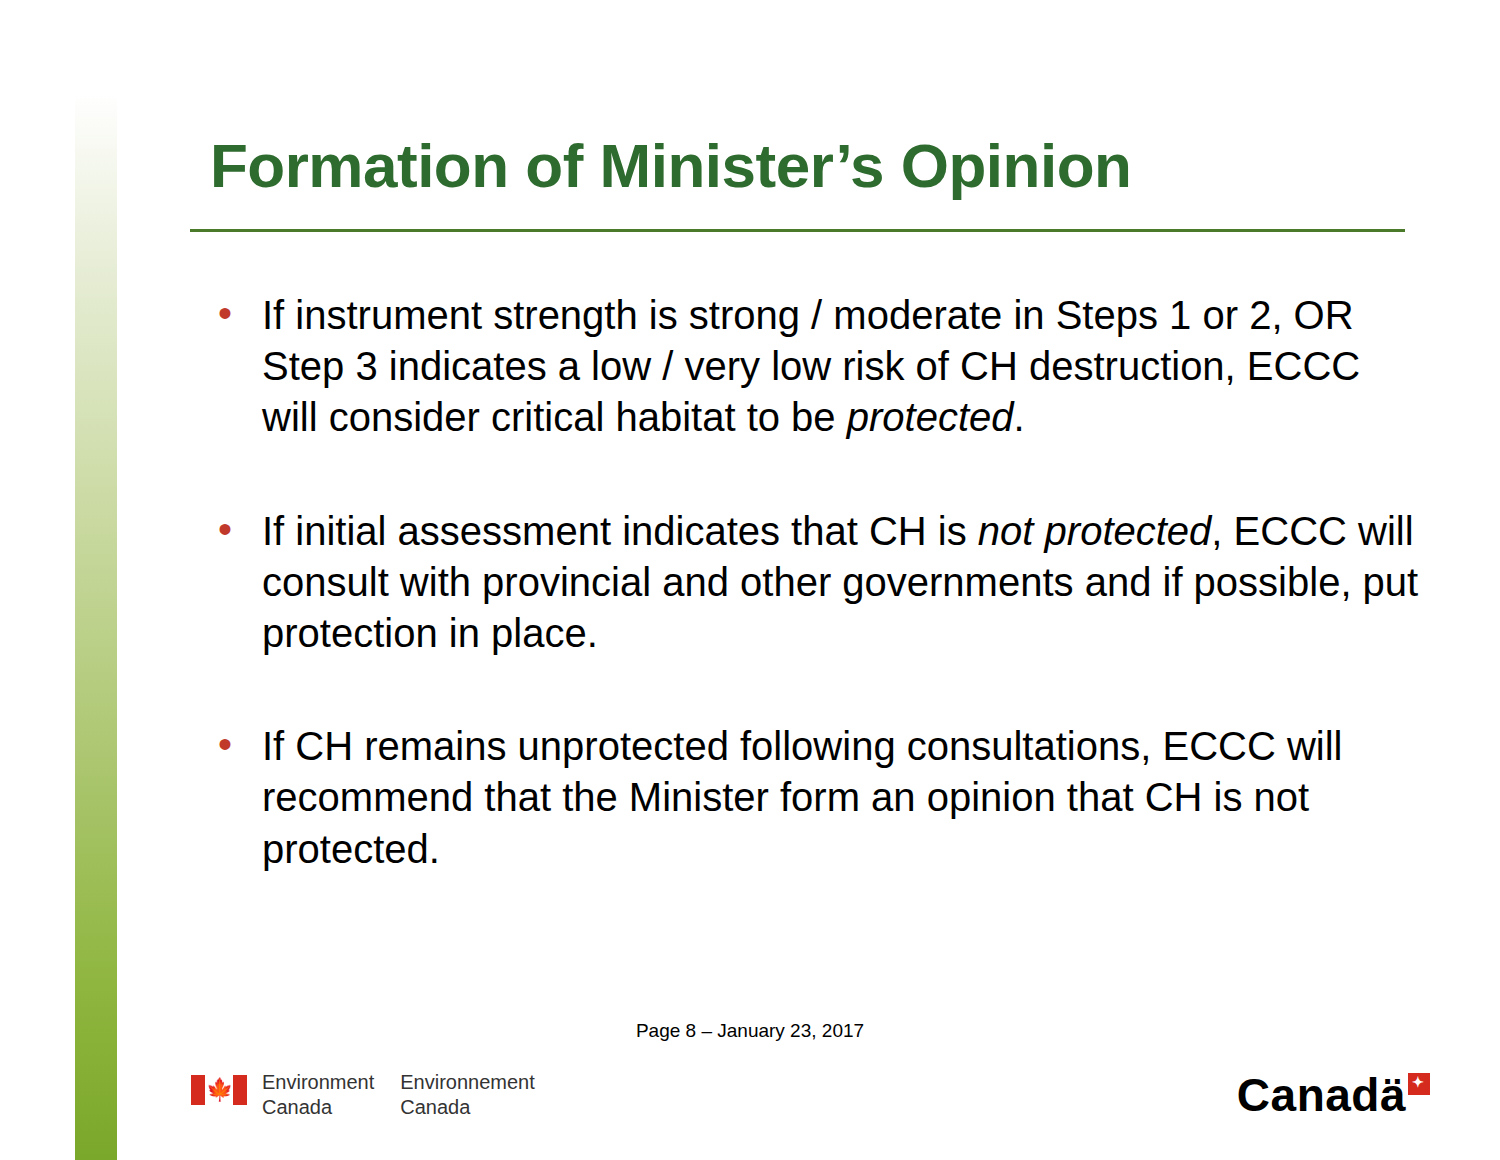Formation of Minister’s Opinion
If instrument strength is strong / moderate in Steps 1 or 2, OR Step 3 indicates a low / very low risk of CH destruction, ECCC will consider critical habitat to be protected.
If initial assessment indicates that CH is not protected, ECCC will consult with provincial and other governments and if possible, put protection in place.
If CH remains unprotected following consultations, ECCC will recommend that the Minister form an opinion that CH is not protected.
Page 8 – January 23, 2017
🍁
Environment
Canada
Environnement
Canada
Canadä